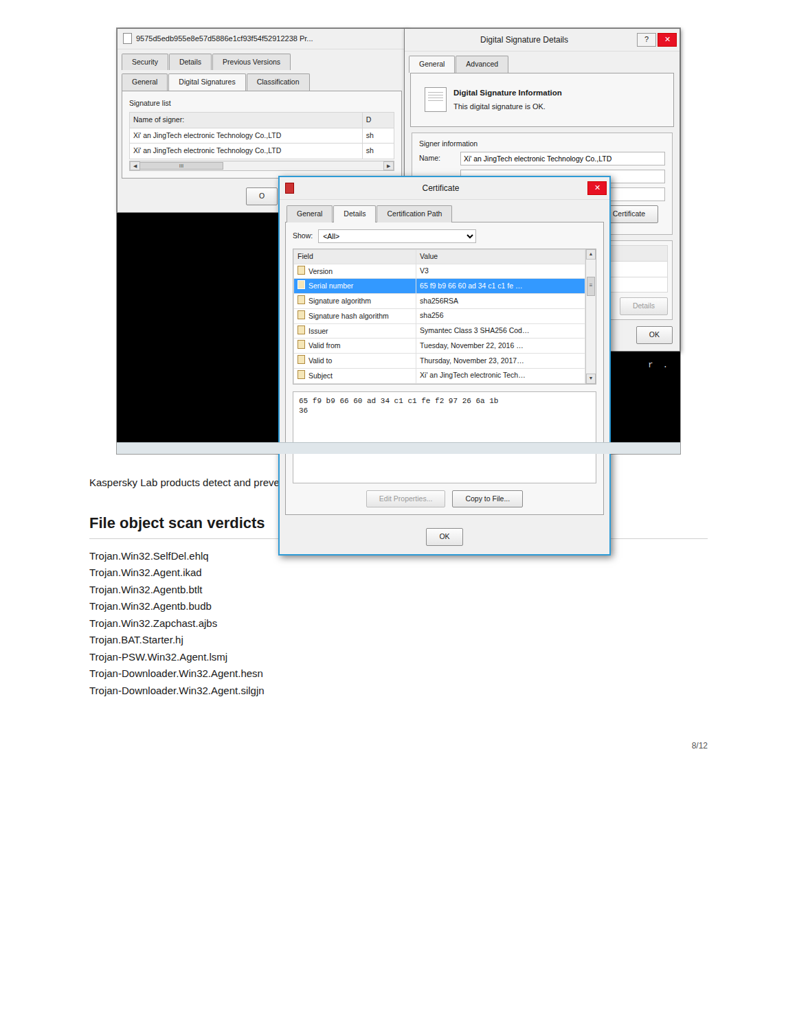9575d5edb955e8e57d5886e1cf93f54f52912238 Pr...
Security
Details
Previous Versions
General
Digital Signatures
Classification
Signature list
| Name of signer: | D |
| --- | --- |
| Xi' an JingTech electronic Technology Co.,LTD | sh |
| Xi' an JingTech electronic Technology Co.,LTD | sh |
◀
III
▶
O
Digital Signature Details ? ✕
General
Advanced
Digital Signature Information
This digital signature is OK.
Signer information
Name:
View Certificate
| | Timestamp |
| --- | --- |
Details
OK
Certificate ✕
General
Details
Certification Path
Show: <All>
| Field | Value |
| --- | --- |
| Version | V3 |
| Serial number | 65 f9 b9 66 60 ad 34 c1 c1 fe … |
| Signature algorithm | sha256RSA |
| Signature hash algorithm | sha256 |
| Issuer | Symantec Class 3 SHA256 Cod… |
| Valid from | Tuesday, November 22, 2016 … |
| Valid to | Thursday, November 23, 2017… |
| Subject | Xi' an JingTech electronic Tech… |
▲
≡
▼
65 f9 b9 66 60 ad 34 c1 c1 fe f2 97 26 6a 1b
36
Edit Properties... Copy to File...
OK
r .
Kaspersky Lab products detect and prevent infections from these bots.
File object scan verdicts
Trojan.Win32.SelfDel.ehlq
Trojan.Win32.Agent.ikad
Trojan.Win32.Agentb.btlt
Trojan.Win32.Agentb.budb
Trojan.Win32.Zapchast.ajbs
Trojan.BAT.Starter.hj
Trojan-PSW.Win32.Agent.lsmj
Trojan-Downloader.Win32.Agent.hesn
Trojan-Downloader.Win32.Agent.silgjn
8/12